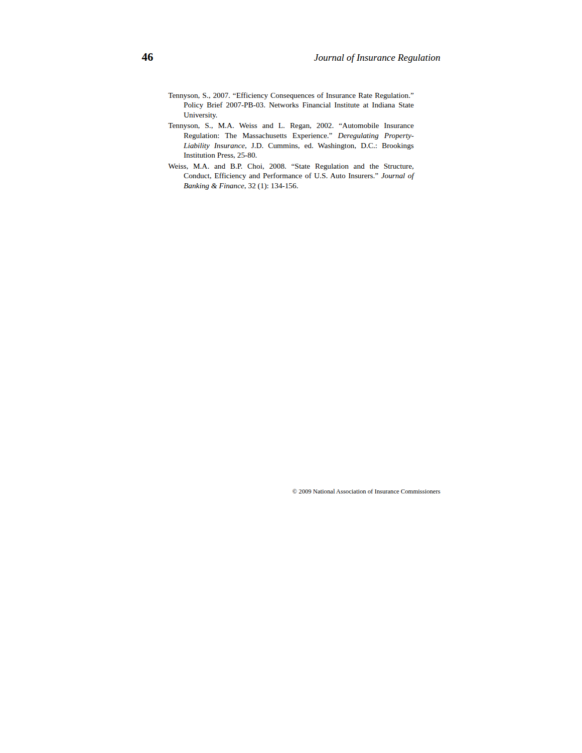46
Journal of Insurance Regulation
Tennyson, S., 2007. “Efficiency Consequences of Insurance Rate Regulation.” Policy Brief 2007-PB-03. Networks Financial Institute at Indiana State University.
Tennyson, S., M.A. Weiss and L. Regan, 2002. “Automobile Insurance Regulation: The Massachusetts Experience.” Deregulating Property-Liability Insurance, J.D. Cummins, ed. Washington, D.C.: Brookings Institution Press, 25-80.
Weiss, M.A. and B.P. Choi, 2008. “State Regulation and the Structure, Conduct, Efficiency and Performance of U.S. Auto Insurers.” Journal of Banking & Finance, 32 (1): 134-156.
© 2009 National Association of Insurance Commissioners